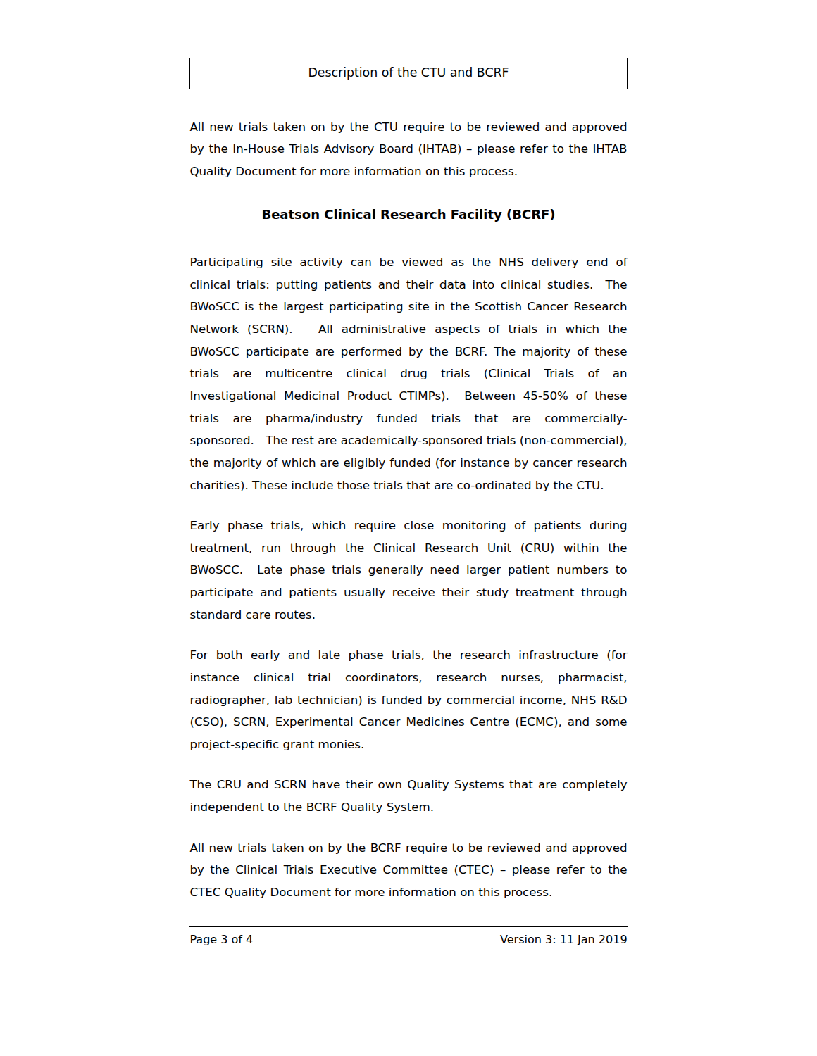Description of the CTU and BCRF
All new trials taken on by the CTU require to be reviewed and approved by the In-House Trials Advisory Board (IHTAB) – please refer to the IHTAB Quality Document for more information on this process.
Beatson Clinical Research Facility (BCRF)
Participating site activity can be viewed as the NHS delivery end of clinical trials: putting patients and their data into clinical studies. The BWoSCC is the largest participating site in the Scottish Cancer Research Network (SCRN). All administrative aspects of trials in which the BWoSCC participate are performed by the BCRF. The majority of these trials are multicentre clinical drug trials (Clinical Trials of an Investigational Medicinal Product CTIMPs). Between 45-50% of these trials are pharma/industry funded trials that are commercially-sponsored. The rest are academically-sponsored trials (non-commercial), the majority of which are eligibly funded (for instance by cancer research charities). These include those trials that are co-ordinated by the CTU.
Early phase trials, which require close monitoring of patients during treatment, run through the Clinical Research Unit (CRU) within the BWoSCC. Late phase trials generally need larger patient numbers to participate and patients usually receive their study treatment through standard care routes.
For both early and late phase trials, the research infrastructure (for instance clinical trial coordinators, research nurses, pharmacist, radiographer, lab technician) is funded by commercial income, NHS R&D (CSO), SCRN, Experimental Cancer Medicines Centre (ECMC), and some project-specific grant monies.
The CRU and SCRN have their own Quality Systems that are completely independent to the BCRF Quality System.
All new trials taken on by the BCRF require to be reviewed and approved by the Clinical Trials Executive Committee (CTEC) – please refer to the CTEC Quality Document for more information on this process.
Page 3 of 4 Version 3: 11 Jan 2019